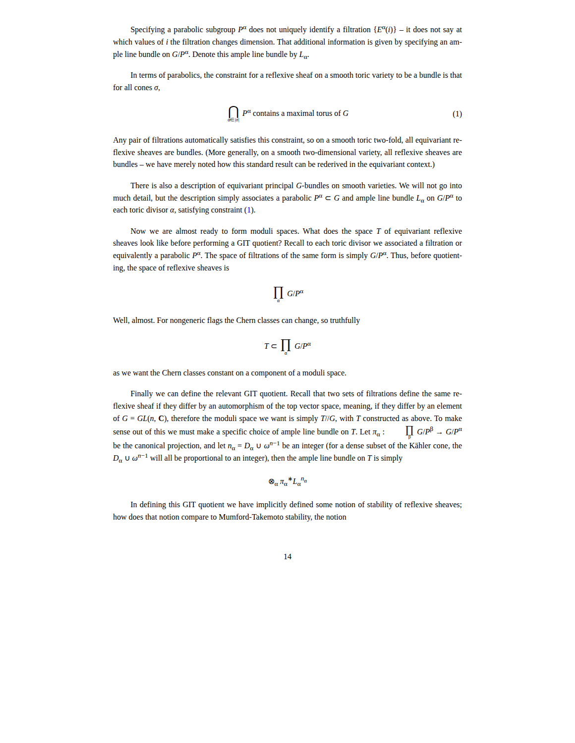Specifying a parabolic subgroup Pα does not uniquely identify a filtration {Eα(i)} – it does not say at which values of i the filtration changes dimension. That additional information is given by specifying an ample line bundle on G/Pα. Denote this ample line bundle by Lα.
In terms of parabolics, the constraint for a reflexive sheaf on a smooth toric variety to be a bundle is that for all cones σ,
⋂α∈|σ| Pα contains a maximal torus of G (1)
Any pair of filtrations automatically satisfies this constraint, so on a smooth toric two-fold, all equivariant reflexive sheaves are bundles. (More generally, on a smooth two-dimensional variety, all reflexive sheaves are bundles – we have merely noted how this standard result can be rederived in the equivariant context.)
There is also a description of equivariant principal G-bundles on smooth varieties. We will not go into much detail, but the description simply associates a parabolic Pα ⊂ G and ample line bundle Lα on G/Pα to each toric divisor α, satisfying constraint (1).
Now we are almost ready to form moduli spaces. What does the space T of equivariant reflexive sheaves look like before performing a GIT quotient? Recall to each toric divisor we associated a filtration or equivalently a parabolic Pα. The space of filtrations of the same form is simply G/Pα. Thus, before quotienting, the space of reflexive sheaves is
∏α G/Pα
Well, almost. For nongeneric flags the Chern classes can change, so truthfully
T ⊂ ∏α G/Pα
as we want the Chern classes constant on a component of a moduli space.
Finally we can define the relevant GIT quotient. Recall that two sets of filtrations define the same reflexive sheaf if they differ by an automorphism of the top vector space, meaning, if they differ by an element of G = GL(n, C), therefore the moduli space we want is simply T//G, with T constructed as above. To make sense out of this we must make a specific choice of ample line bundle on T. Let πα : ∏β G/Pβ → G/Pα be the canonical projection, and let nα = Dα ∪ ωn−1 be an integer (for a dense subset of the Kähler cone, the Dα ∪ ωn−1 will all be proportional to an integer), then the ample line bundle on T is simply
⊗α πα∗Lαnα
In defining this GIT quotient we have implicitly defined some notion of stability of reflexive sheaves; how does that notion compare to Mumford-Takemoto stability, the notion
14